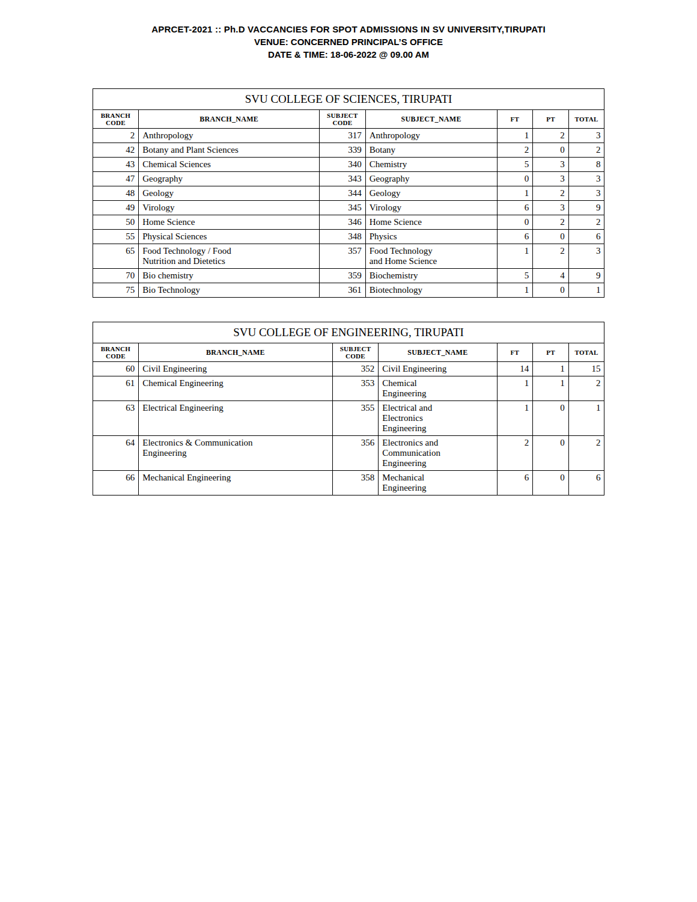APRCET-2021 :: Ph.D VACCANCIES FOR SPOT ADMISSIONS IN SV UNIVERSITY,TIRUPATI
VENUE: CONCERNED PRINCIPAL’S OFFICE
DATE & TIME: 18-06-2022 @ 09.00 AM
SVU COLLEGE OF SCIENCES, TIRUPATI
| BRANCH CODE | BRANCH_NAME | SUBJECT CODE | SUBJECT_NAME | FT | PT | TOTAL |
| --- | --- | --- | --- | --- | --- | --- |
| 2 | Anthropology | 317 | Anthropology | 1 | 2 | 3 |
| 42 | Botany and Plant Sciences | 339 | Botany | 2 | 0 | 2 |
| 43 | Chemical Sciences | 340 | Chemistry | 5 | 3 | 8 |
| 47 | Geography | 343 | Geography | 0 | 3 | 3 |
| 48 | Geology | 344 | Geology | 1 | 2 | 3 |
| 49 | Virology | 345 | Virology | 6 | 3 | 9 |
| 50 | Home Science | 346 | Home Science | 0 | 2 | 2 |
| 55 | Physical Sciences | 348 | Physics | 6 | 0 | 6 |
| 65 | Food Technology / Food Nutrition and Dietetics | 357 | Food Technology and Home Science | 1 | 2 | 3 |
| 70 | Bio chemistry | 359 | Biochemistry | 5 | 4 | 9 |
| 75 | Bio Technology | 361 | Biotechnology | 1 | 0 | 1 |
SVU COLLEGE OF ENGINEERING, TIRUPATI
| BRANCH CODE | BRANCH_NAME | SUBJECT CODE | SUBJECT_NAME | FT | PT | TOTAL |
| --- | --- | --- | --- | --- | --- | --- |
| 60 | Civil Engineering | 352 | Civil Engineering | 14 | 1 | 15 |
| 61 | Chemical Engineering | 353 | Chemical Engineering | 1 | 1 | 2 |
| 63 | Electrical Engineering | 355 | Electrical and Electronics Engineering | 1 | 0 | 1 |
| 64 | Electronics & Communication Engineering | 356 | Electronics and Communication Engineering | 2 | 0 | 2 |
| 66 | Mechanical Engineering | 358 | Mechanical Engineering | 6 | 0 | 6 |